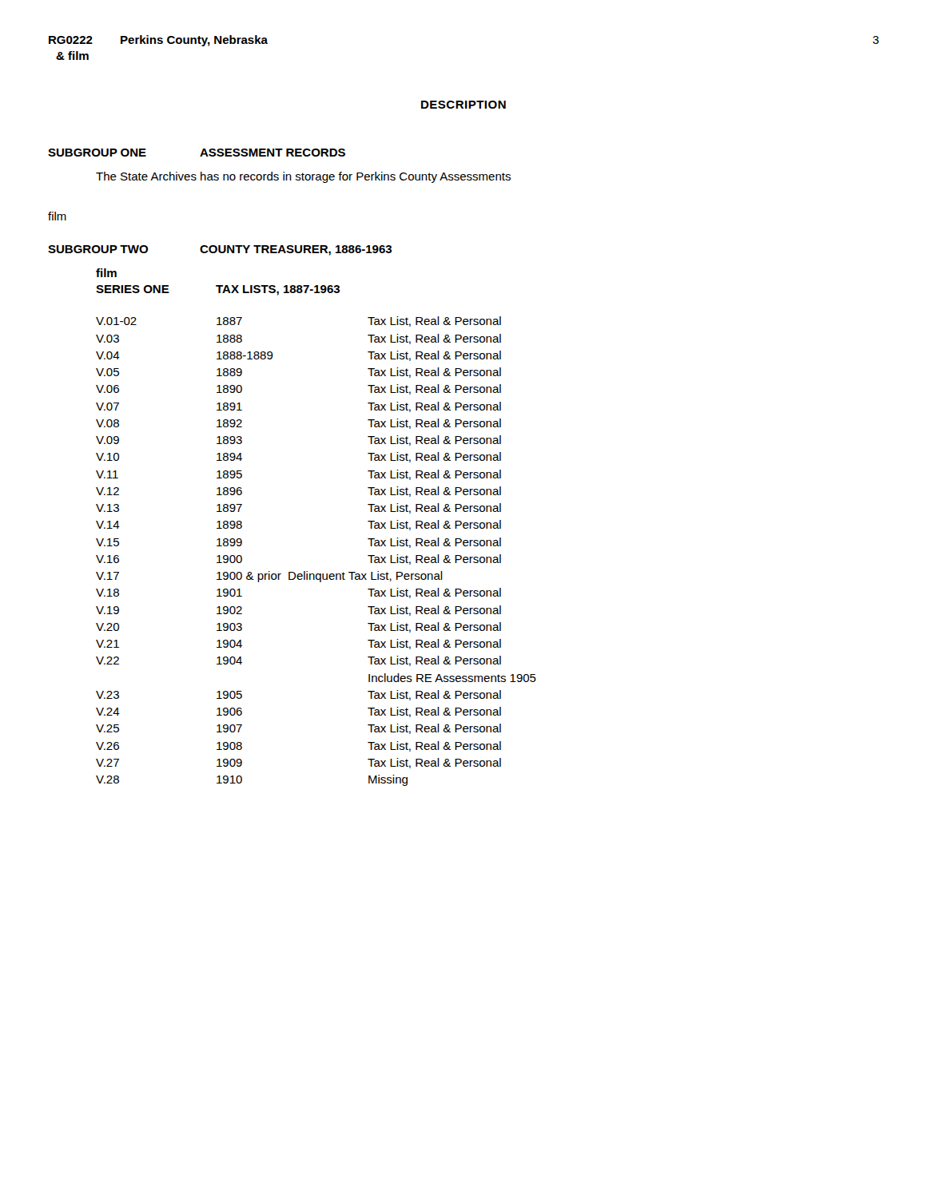RG0222 Perkins County, Nebraska 3 & film
DESCRIPTION
SUBGROUP ONEASSESSMENT RECORDS
The State Archives has no records in storage for Perkins County Assessments
film
SUBGROUP TWOCOUNTY TREASURER, 1886-1963
film
SERIES ONETAX LISTS, 1887-1963
| V.01-02 | 1887 | Tax List, Real & Personal |
| V.03 | 1888 | Tax List, Real & Personal |
| V.04 | 1888-1889 | Tax List, Real & Personal |
| V.05 | 1889 | Tax List, Real & Personal |
| V.06 | 1890 | Tax List, Real & Personal |
| V.07 | 1891 | Tax List, Real & Personal |
| V.08 | 1892 | Tax List, Real & Personal |
| V.09 | 1893 | Tax List, Real & Personal |
| V.10 | 1894 | Tax List, Real & Personal |
| V.11 | 1895 | Tax List, Real & Personal |
| V.12 | 1896 | Tax List, Real & Personal |
| V.13 | 1897 | Tax List, Real & Personal |
| V.14 | 1898 | Tax List, Real & Personal |
| V.15 | 1899 | Tax List, Real & Personal |
| V.16 | 1900 | Tax List, Real & Personal |
| V.17 | 1900 & prior Delinquent Tax List, Personal |
| V.18 | 1901 | Tax List, Real & Personal |
| V.19 | 1902 | Tax List, Real & Personal |
| V.20 | 1903 | Tax List, Real & Personal |
| V.21 | 1904 | Tax List, Real & Personal |
| V.22 | 1904 | Tax List, Real & Personal |
| | | Includes RE Assessments 1905 |
| V.23 | 1905 | Tax List, Real & Personal |
| V.24 | 1906 | Tax List, Real & Personal |
| V.25 | 1907 | Tax List, Real & Personal |
| V.26 | 1908 | Tax List, Real & Personal |
| V.27 | 1909 | Tax List, Real & Personal |
| V.28 | 1910 | Missing |